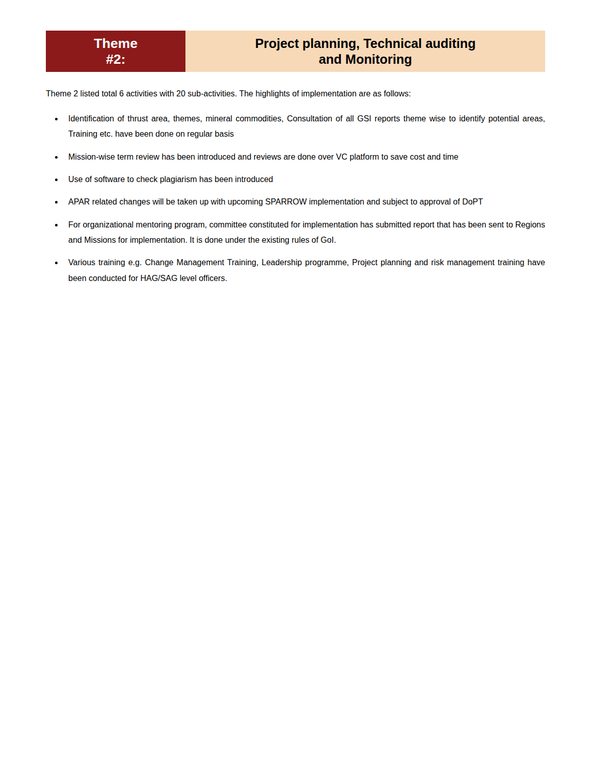Theme
#2:
Project planning, Technical auditing
and Monitoring
Theme 2 listed total 6 activities with 20 sub-activities. The highlights of implementation are as follows:
Identification of thrust area, themes, mineral commodities, Consultation of all GSI reports theme wise to identify potential areas, Training etc. have been done on regular basis
Mission-wise term review has been introduced and reviews are done over VC platform to save cost and time
Use of software to check plagiarism has been introduced
APAR related changes will be taken up with upcoming SPARROW implementation and subject to approval of DoPT
For organizational mentoring program, committee constituted for implementation has submitted report that has been sent to Regions and Missions for implementation. It is done under the existing rules of GoI.
Various training e.g. Change Management Training, Leadership programme, Project planning and risk management training have been conducted for HAG/SAG level officers.